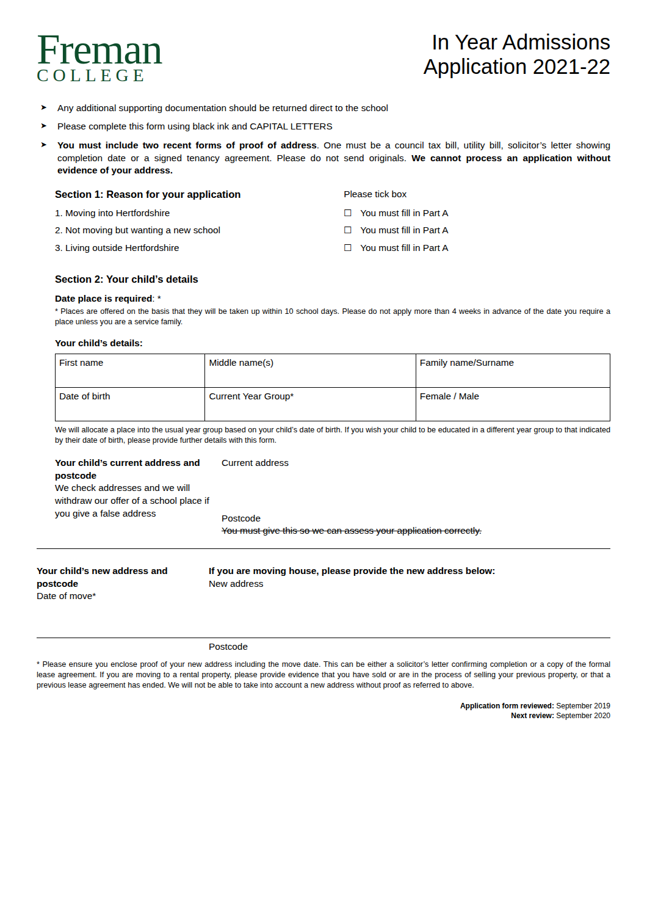Freman COLLEGE
In Year Admissions
Application 2021-22
Any additional supporting documentation should be returned direct to the school
Please complete this form using black ink and CAPITAL LETTERS
You must include two recent forms of proof of address. One must be a council tax bill, utility bill, solicitor’s letter showing completion date or a signed tenancy agreement. Please do not send originals. We cannot process an application without evidence of your address.
Section 1: Reason for your application
Please tick box
1. Moving into Hertfordshire
☐You must fill in Part A
2. Not moving but wanting a new school
☐You must fill in Part A
3. Living outside Hertfordshire
☐You must fill in Part A
Section 2: Your child’s details
Date place is required: *
* Places are offered on the basis that they will be taken up within 10 school days. Please do not apply more than 4 weeks in advance of the date you require a place unless you are a service family.
Your child’s details:
| First name | Middle name(s) | Family name/Surname |
| Date of birth | Current Year Group* | Female / Male |
We will allocate a place into the usual year group based on your child’s date of birth. If you wish your child to be educated in a different year group to that indicated by their date of birth, please provide further details with this form.
Your child’s current address and postcode
We check addresses and we will withdraw our offer of a school place if you give a false address
Current address
Postcode
You must give this so we can assess your application correctly.
Your child’s new address and postcode
Date of move*
If you are moving house, please provide the new address below:
New address
Postcode
* Please ensure you enclose proof of your new address including the move date. This can be either a solicitor’s letter confirming completion or a copy of the formal lease agreement. If you are moving to a rental property, please provide evidence that you have sold or are in the process of selling your previous property, or that a previous lease agreement has ended. We will not be able to take into account a new address without proof as referred to above.
Application form reviewed: September 2019
Next review: September 2020